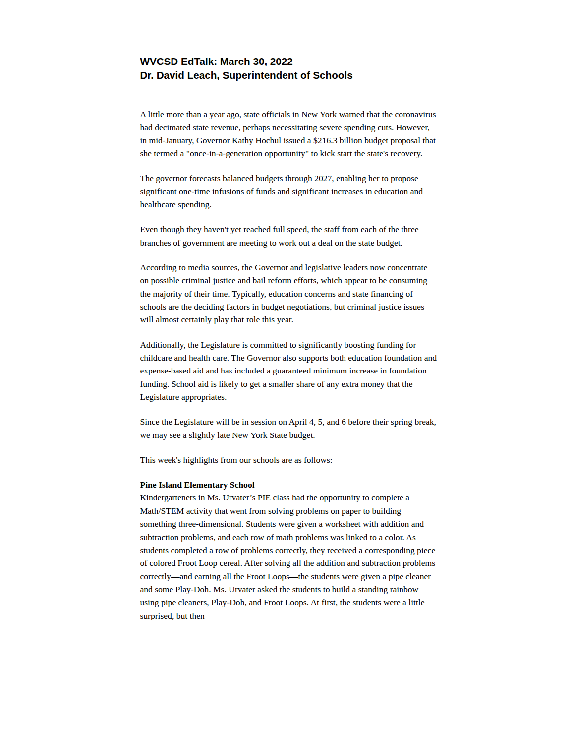WVCSD EdTalk: March 30, 2022 Dr. David Leach, Superintendent of Schools
A little more than a year ago, state officials in New York warned that the coronavirus had decimated state revenue, perhaps necessitating severe spending cuts. However, in mid-January, Governor Kathy Hochul issued a $216.3 billion budget proposal that she termed a "once-in-a-generation opportunity" to kick start the state's recovery.
The governor forecasts balanced budgets through 2027, enabling her to propose significant one-time infusions of funds and significant increases in education and healthcare spending.
Even though they haven't yet reached full speed, the staff from each of the three branches of government are meeting to work out a deal on the state budget.
According to media sources, the Governor and legislative leaders now concentrate on possible criminal justice and bail reform efforts, which appear to be consuming the majority of their time. Typically, education concerns and state financing of schools are the deciding factors in budget negotiations, but criminal justice issues will almost certainly play that role this year.
Additionally, the Legislature is committed to significantly boosting funding for childcare and health care. The Governor also supports both education foundation and expense-based aid and has included a guaranteed minimum increase in foundation funding. School aid is likely to get a smaller share of any extra money that the Legislature appropriates.
Since the Legislature will be in session on April 4, 5, and 6 before their spring break, we may see a slightly late New York State budget.
This week's highlights from our schools are as follows:
Pine Island Elementary School
Kindergarteners in Ms. Urvater’s PIE class had the opportunity to complete a Math/STEM activity that went from solving problems on paper to building something three-dimensional. Students were given a worksheet with addition and subtraction problems, and each row of math problems was linked to a color. As students completed a row of problems correctly, they received a corresponding piece of colored Froot Loop cereal. After solving all the addition and subtraction problems correctly—and earning all the Froot Loops—the students were given a pipe cleaner and some Play-Doh. Ms. Urvater asked the students to build a standing rainbow using pipe cleaners, Play-Doh, and Froot Loops. At first, the students were a little surprised, but then